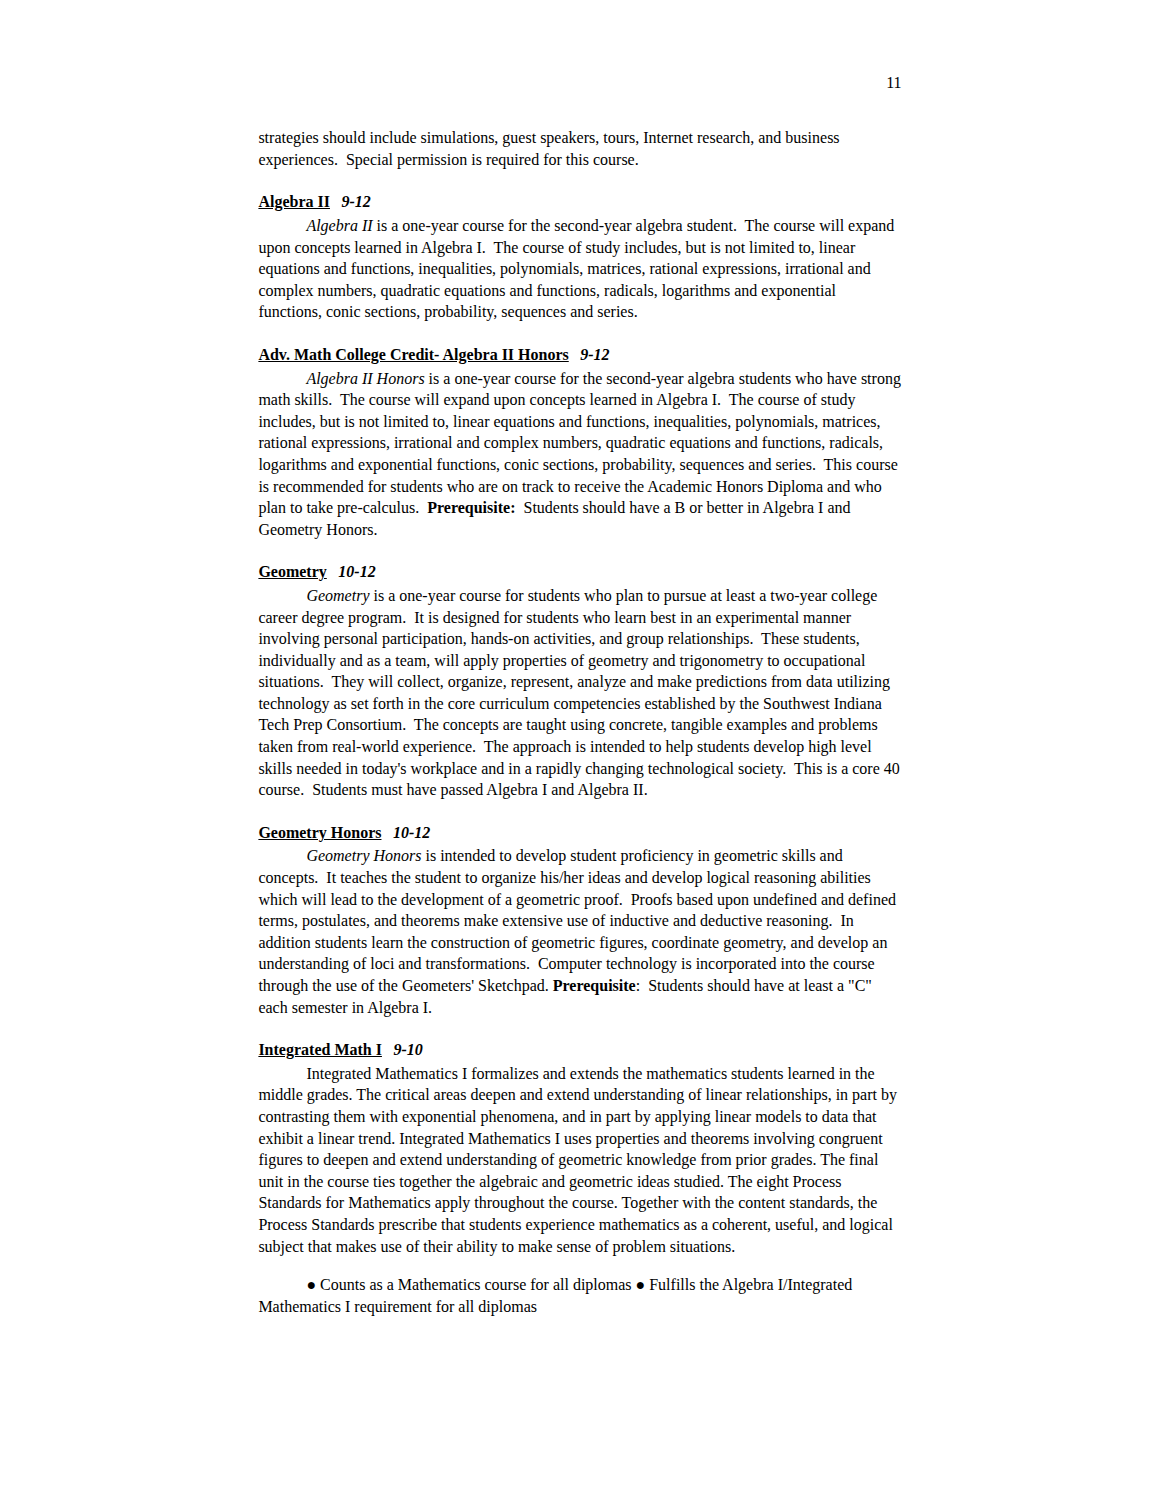11
strategies should include simulations, guest speakers, tours, Internet research, and business experiences. Special permission is required for this course.
Algebra II 9-12
Algebra II is a one-year course for the second-year algebra student. The course will expand upon concepts learned in Algebra I. The course of study includes, but is not limited to, linear equations and functions, inequalities, polynomials, matrices, rational expressions, irrational and complex numbers, quadratic equations and functions, radicals, logarithms and exponential functions, conic sections, probability, sequences and series.
Adv. Math College Credit- Algebra II Honors 9-12
Algebra II Honors is a one-year course for the second-year algebra students who have strong math skills. The course will expand upon concepts learned in Algebra I. The course of study includes, but is not limited to, linear equations and functions, inequalities, polynomials, matrices, rational expressions, irrational and complex numbers, quadratic equations and functions, radicals, logarithms and exponential functions, conic sections, probability, sequences and series. This course is recommended for students who are on track to receive the Academic Honors Diploma and who plan to take pre-calculus. Prerequisite: Students should have a B or better in Algebra I and Geometry Honors.
Geometry 10-12
Geometry is a one-year course for students who plan to pursue at least a two-year college career degree program. It is designed for students who learn best in an experimental manner involving personal participation, hands-on activities, and group relationships. These students, individually and as a team, will apply properties of geometry and trigonometry to occupational situations. They will collect, organize, represent, analyze and make predictions from data utilizing technology as set forth in the core curriculum competencies established by the Southwest Indiana Tech Prep Consortium. The concepts are taught using concrete, tangible examples and problems taken from real-world experience. The approach is intended to help students develop high level skills needed in today's workplace and in a rapidly changing technological society. This is a core 40 course. Students must have passed Algebra I and Algebra II.
Geometry Honors 10-12
Geometry Honors is intended to develop student proficiency in geometric skills and concepts. It teaches the student to organize his/her ideas and develop logical reasoning abilities which will lead to the development of a geometric proof. Proofs based upon undefined and defined terms, postulates, and theorems make extensive use of inductive and deductive reasoning. In addition students learn the construction of geometric figures, coordinate geometry, and develop an understanding of loci and transformations. Computer technology is incorporated into the course through the use of the Geometers' Sketchpad. Prerequisite: Students should have at least a "C" each semester in Algebra I.
Integrated Math I 9-10
Integrated Mathematics I formalizes and extends the mathematics students learned in the middle grades. The critical areas deepen and extend understanding of linear relationships, in part by contrasting them with exponential phenomena, and in part by applying linear models to data that exhibit a linear trend. Integrated Mathematics I uses properties and theorems involving congruent figures to deepen and extend understanding of geometric knowledge from prior grades. The final unit in the course ties together the algebraic and geometric ideas studied. The eight Process Standards for Mathematics apply throughout the course. Together with the content standards, the Process Standards prescribe that students experience mathematics as a coherent, useful, and logical subject that makes use of their ability to make sense of problem situations.
● Counts as a Mathematics course for all diplomas ● Fulfills the Algebra I/Integrated Mathematics I requirement for all diplomas